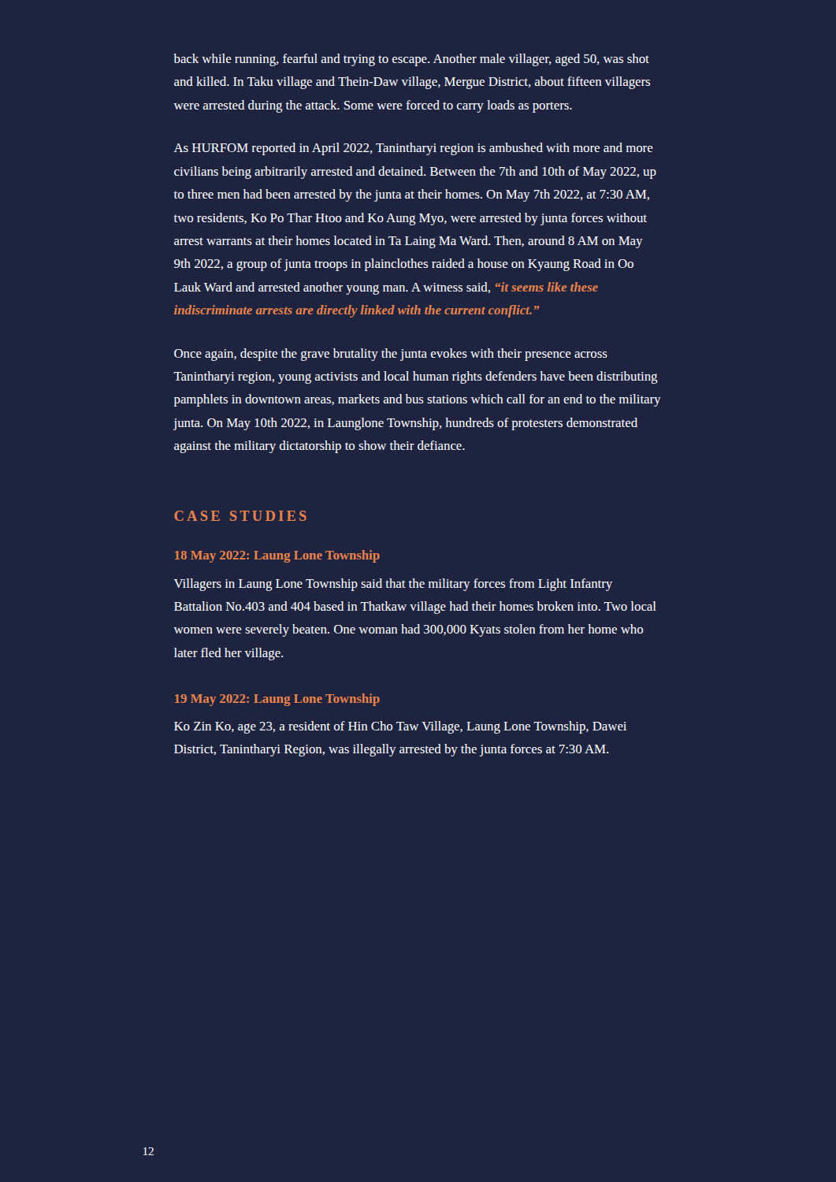back while running, fearful and trying to escape. Another male villager, aged 50, was shot and killed. In Taku village and Thein-Daw village, Mergue District, about fifteen villagers were arrested during the attack. Some were forced to carry loads as porters.
As HURFOM reported in April 2022, Tanintharyi region is ambushed with more and more civilians being arbitrarily arrested and detained. Between the 7th and 10th of May 2022, up to three men had been arrested by the junta at their homes. On May 7th 2022, at 7:30 AM, two residents, Ko Po Thar Htoo and Ko Aung Myo, were arrested by junta forces without arrest warrants at their homes located in Ta Laing Ma Ward. Then, around 8 AM on May 9th 2022, a group of junta troops in plainclothes raided a house on Kyaung Road in Oo Lauk Ward and arrested another young man. A witness said, “it seems like these indiscriminate arrests are directly linked with the current conflict.”
Once again, despite the grave brutality the junta evokes with their presence across Tanintharyi region, young activists and local human rights defenders have been distributing pamphlets in downtown areas, markets and bus stations which call for an end to the military junta. On May 10th 2022, in Launglone Township, hundreds of protesters demonstrated against the military dictatorship to show their defiance.
CASE STUDIES
18 May 2022: Laung Lone Township
Villagers in Laung Lone Township said that the military forces from Light Infantry Battalion No.403 and 404 based in Thatkaw village had their homes broken into. Two local women were severely beaten. One woman had 300,000 Kyats stolen from her home who later fled her village.
19 May 2022: Laung Lone Township
Ko Zin Ko, age 23, a resident of Hin Cho Taw Village, Laung Lone Township, Dawei District, Tanintharyi Region, was illegally arrested by the junta forces at 7:30 AM.
12